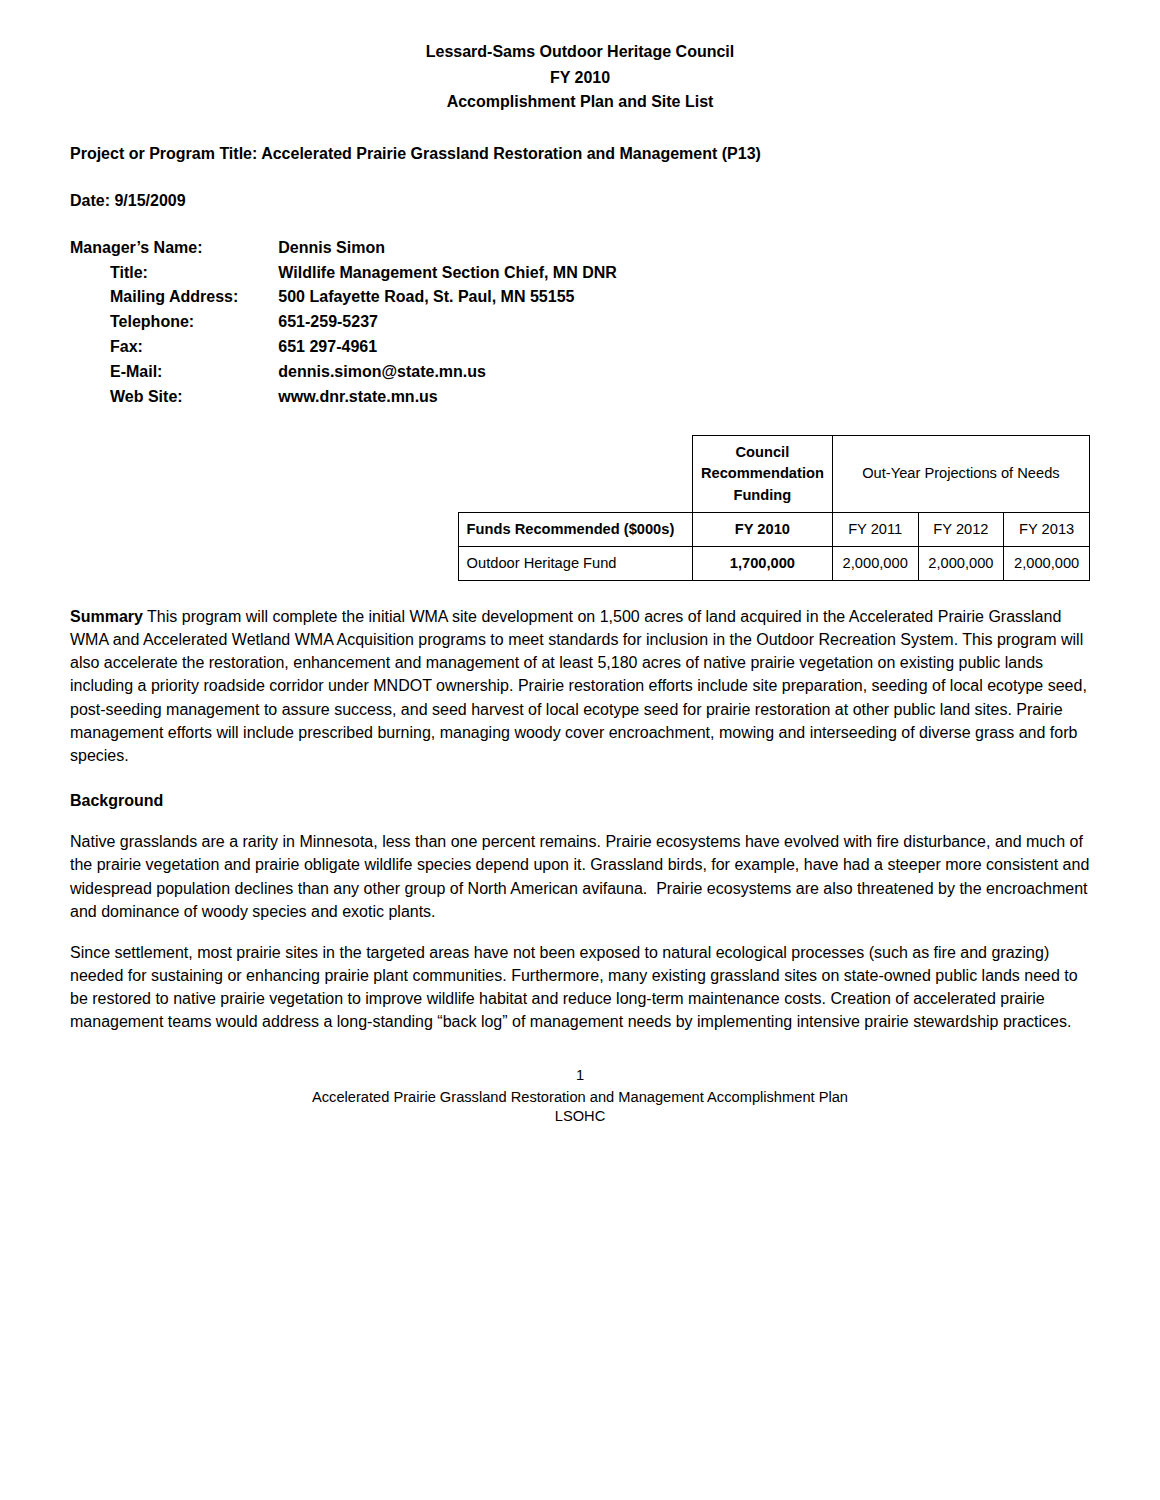Lessard-Sams Outdoor Heritage Council
FY 2010
Accomplishment Plan and Site List
Project or Program Title: Accelerated Prairie Grassland Restoration and Management (P13)
Date: 9/15/2009
| Manager’s Name: | Dennis Simon |
| Title: | Wildlife Management Section Chief, MN DNR |
| Mailing Address: | 500 Lafayette Road, St. Paul, MN 55155 |
| Telephone: | 651-259-5237 |
| Fax: | 651 297-4961 |
| E-Mail: | dennis.simon@state.mn.us |
| Web Site: | www.dnr.state.mn.us |
| | Council Recommendation Funding | Out-Year Projections of Needs |
| Funds Recommended ($000s) | FY 2010 | FY 2011 | FY 2012 | FY 2013 |
| Outdoor Heritage Fund | 1,700,000 | 2,000,000 | 2,000,000 | 2,000,000 |
Summary This program will complete the initial WMA site development on 1,500 acres of land acquired in the Accelerated Prairie Grassland WMA and Accelerated Wetland WMA Acquisition programs to meet standards for inclusion in the Outdoor Recreation System. This program will also accelerate the restoration, enhancement and management of at least 5,180 acres of native prairie vegetation on existing public lands including a priority roadside corridor under MNDOT ownership. Prairie restoration efforts include site preparation, seeding of local ecotype seed, post-seeding management to assure success, and seed harvest of local ecotype seed for prairie restoration at other public land sites. Prairie management efforts will include prescribed burning, managing woody cover encroachment, mowing and interseeding of diverse grass and forb species.
Background
Native grasslands are a rarity in Minnesota, less than one percent remains. Prairie ecosystems have evolved with fire disturbance, and much of the prairie vegetation and prairie obligate wildlife species depend upon it. Grassland birds, for example, have had a steeper more consistent and widespread population declines than any other group of North American avifauna. Prairie ecosystems are also threatened by the encroachment and dominance of woody species and exotic plants.
Since settlement, most prairie sites in the targeted areas have not been exposed to natural ecological processes (such as fire and grazing) needed for sustaining or enhancing prairie plant communities. Furthermore, many existing grassland sites on state-owned public lands need to be restored to native prairie vegetation to improve wildlife habitat and reduce long-term maintenance costs. Creation of accelerated prairie management teams would address a long-standing “back log” of management needs by implementing intensive prairie stewardship practices.
1 Accelerated Prairie Grassland Restoration and Management Accomplishment Plan
LSOHC